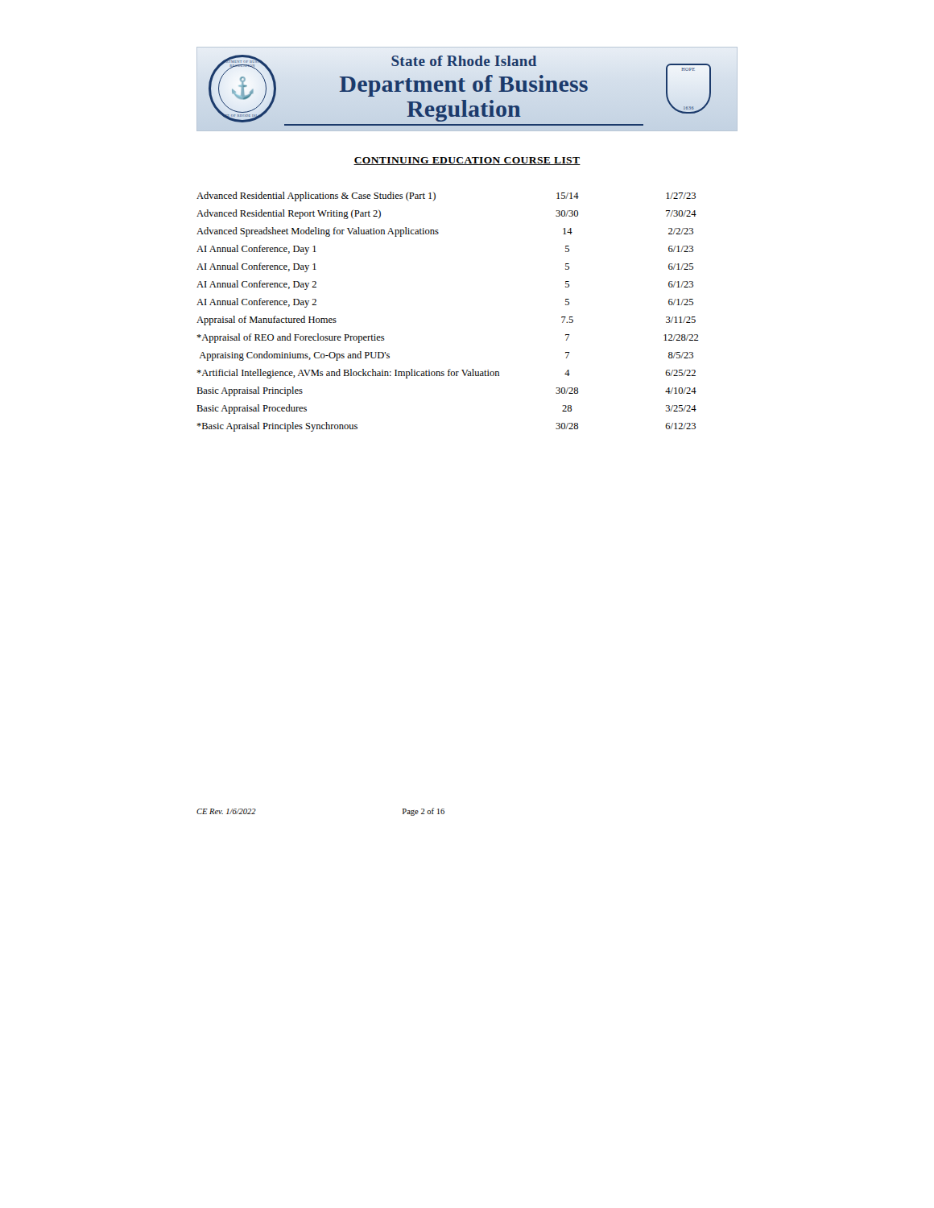DEPARTMENT OF BUSINESS REGULATION
⚓
STATE OF RHODE ISLAND
State of Rhode Island
Department of Business Regulation
HOPE
1636
CONTINUING EDUCATION COURSE LIST
| Advanced Residential Applications & Case Studies (Part 1) | 15/14 | 1/27/23 |
| Advanced Residential Report Writing (Part 2) | 30/30 | 7/30/24 |
| Advanced Spreadsheet Modeling for Valuation Applications | 14 | 2/2/23 |
| AI Annual Conference, Day 1 | 5 | 6/1/23 |
| AI Annual Conference, Day 1 | 5 | 6/1/25 |
| AI Annual Conference, Day 2 | 5 | 6/1/23 |
| AI Annual Conference, Day 2 | 5 | 6/1/25 |
| Appraisal of Manufactured Homes | 7.5 | 3/11/25 |
| *Appraisal of REO and Foreclosure Properties | 7 | 12/28/22 |
| Appraising Condominiums, Co-Ops and PUD's | 7 | 8/5/23 |
| *Artificial Intellegience, AVMs and Blockchain: Implications for Valuation | 4 | 6/25/22 |
| Basic Appraisal Principles | 30/28 | 4/10/24 |
| Basic Appraisal Procedures | 28 | 3/25/24 |
| *Basic Apraisal Principles Synchronous | 30/28 | 6/12/23 |
CE Rev. 1/6/2022
Page 2 of 16